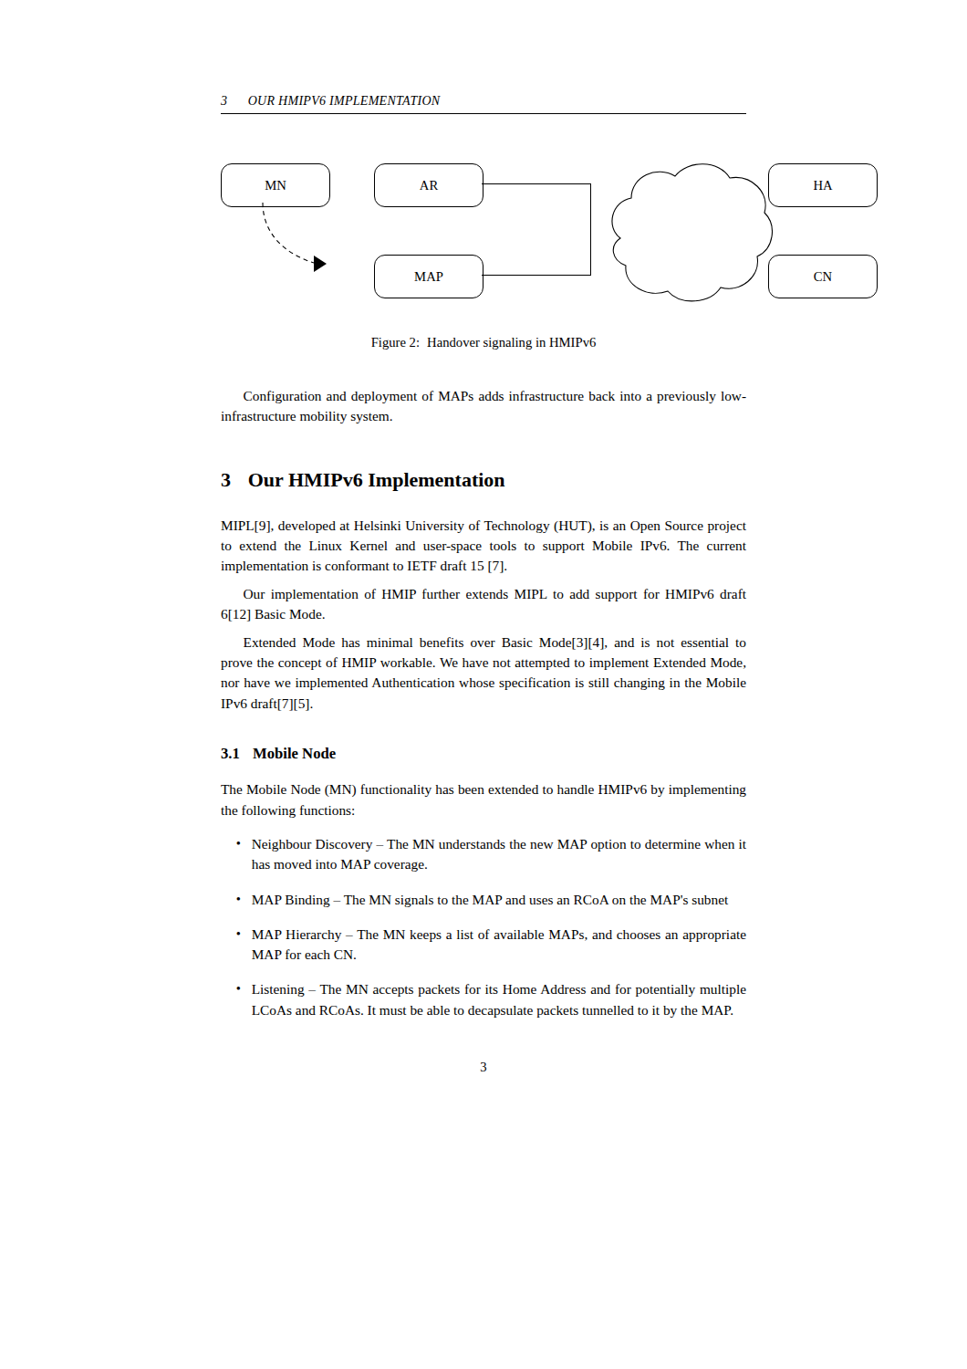3 OUR HMIPV6 IMPLEMENTATION
MN
AR
MAP
HA
CN
Figure 2: Handover signaling in HMIPv6
Configuration and deployment of MAPs adds infrastructure back into a previously low-infrastructure mobility system.
3 Our HMIPv6 Implementation
MIPL[9], developed at Helsinki University of Technology (HUT), is an Open Source project to extend the Linux Kernel and user-space tools to support Mobile IPv6. The current implementation is conformant to IETF draft 15 [7].
Our implementation of HMIP further extends MIPL to add support for HMIPv6 draft 6[12] Basic Mode.
Extended Mode has minimal benefits over Basic Mode[3][4], and is not essential to prove the concept of HMIP workable. We have not attempted to implement Extended Mode, nor have we implemented Authentication whose specification is still changing in the Mobile IPv6 draft[7][5].
3.1 Mobile Node
The Mobile Node (MN) functionality has been extended to handle HMIPv6 by implementing the following functions:
Neighbour Discovery – The MN understands the new MAP option to determine when it has moved into MAP coverage.
MAP Binding – The MN signals to the MAP and uses an RCoA on the MAP's subnet
MAP Hierarchy – The MN keeps a list of available MAPs, and chooses an appropriate MAP for each CN.
Listening – The MN accepts packets for its Home Address and for potentially multiple LCoAs and RCoAs. It must be able to decapsulate packets tunnelled to it by the MAP.
3